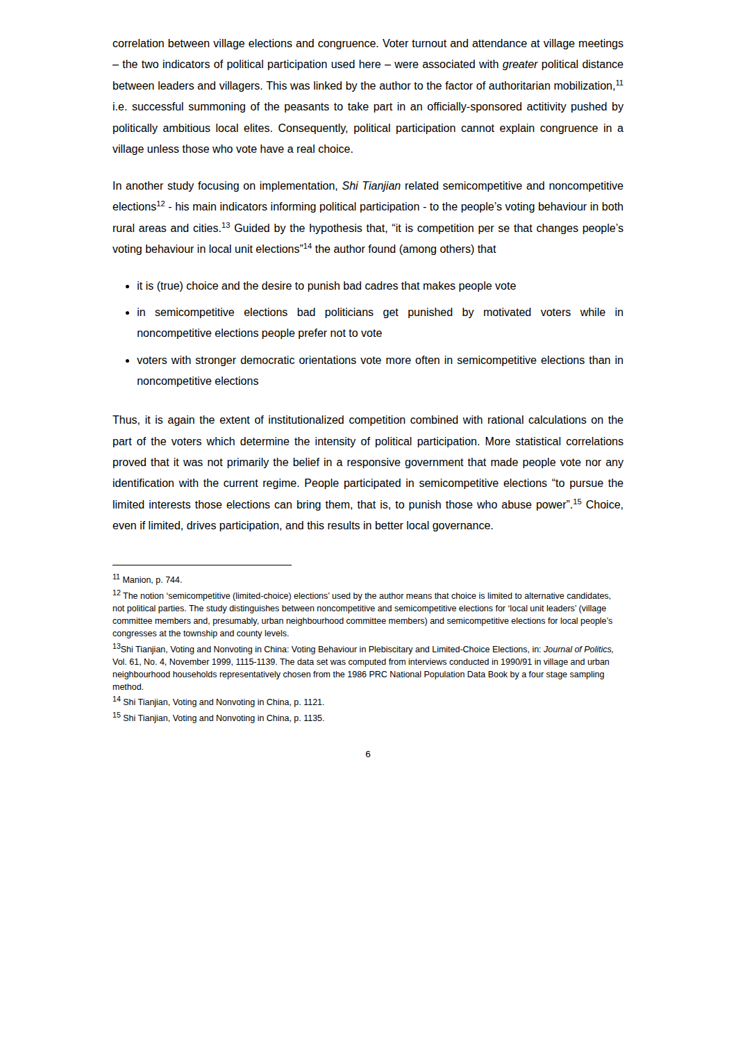correlation between village elections and congruence. Voter turnout and attendance at village meetings – the two indicators of political participation used here – were associated with greater political distance between leaders and villagers. This was linked by the author to the factor of authoritarian mobilization,11 i.e. successful summoning of the peasants to take part in an officially-sponsored actitivity pushed by politically ambitious local elites. Consequently, political participation cannot explain congruence in a village unless those who vote have a real choice.
In another study focusing on implementation, Shi Tianjian related semicompetitive and noncompetitive elections12 - his main indicators informing political participation - to the people’s voting behaviour in both rural areas and cities.13 Guided by the hypothesis that, “it is competition per se that changes people’s voting behaviour in local unit elections”14 the author found (among others) that
it is (true) choice and the desire to punish bad cadres that makes people vote
in semicompetitive elections bad politicians get punished by motivated voters while in noncompetitive elections people prefer not to vote
voters with stronger democratic orientations vote more often in semicompetitive elections than in noncompetitive elections
Thus, it is again the extent of institutionalized competition combined with rational calculations on the part of the voters which determine the intensity of political participation. More statistical correlations proved that it was not primarily the belief in a responsive government that made people vote nor any identification with the current regime. People participated in semicompetitive elections “to pursue the limited interests those elections can bring them, that is, to punish those who abuse power”.15 Choice, even if limited, drives participation, and this results in better local governance.
11 Manion, p. 744.
12 The notion ‘semicompetitive (limited-choice) elections’ used by the author means that choice is limited to alternative candidates, not political parties. The study distinguishes between noncompetitive and semicompetitive elections for ‘local unit leaders’ (village committee members and, presumably, urban neighbourhood committee members) and semicompetitive elections for local people’s congresses at the township and county levels.
13Shi Tianjian, Voting and Nonvoting in China: Voting Behaviour in Plebiscitary and Limited-Choice Elections, in: Journal of Politics, Vol. 61, No. 4, November 1999, 1115-1139. The data set was computed from interviews conducted in 1990/91 in village and urban neighbourhood households representatively chosen from the 1986 PRC National Population Data Book by a four stage sampling method.
14 Shi Tianjian, Voting and Nonvoting in China, p. 1121.
15 Shi Tianjian, Voting and Nonvoting in China, p. 1135.
6